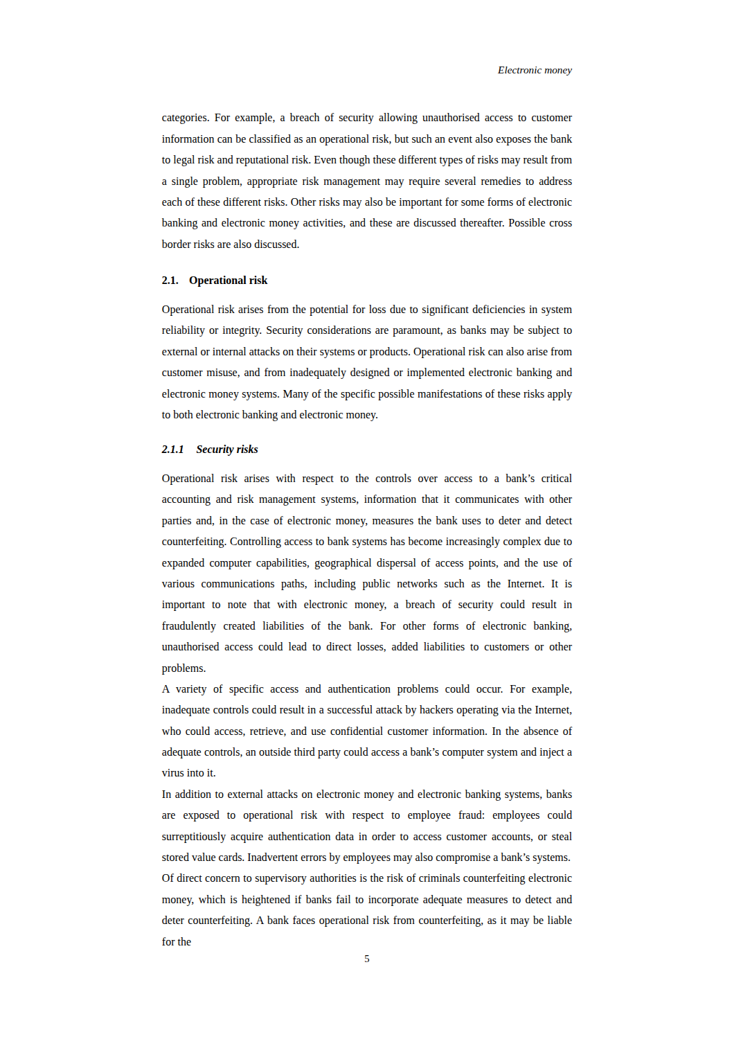Electronic money
categories. For example, a breach of security allowing unauthorised access to customer information can be classified as an operational risk, but such an event also exposes the bank to legal risk and reputational risk. Even though these different types of risks may result from a single problem, appropriate risk management may require several remedies to address each of these different risks. Other risks may also be important for some forms of electronic banking and electronic money activities, and these are discussed thereafter. Possible cross border risks are also discussed.
2.1. Operational risk
Operational risk arises from the potential for loss due to significant deficiencies in system reliability or integrity. Security considerations are paramount, as banks may be subject to external or internal attacks on their systems or products. Operational risk can also arise from customer misuse, and from inadequately designed or implemented electronic banking and electronic money systems. Many of the specific possible manifestations of these risks apply to both electronic banking and electronic money.
2.1.1 Security risks
Operational risk arises with respect to the controls over access to a bank’s critical accounting and risk management systems, information that it communicates with other parties and, in the case of electronic money, measures the bank uses to deter and detect counterfeiting. Controlling access to bank systems has become increasingly complex due to expanded computer capabilities, geographical dispersal of access points, and the use of various communications paths, including public networks such as the Internet. It is important to note that with electronic money, a breach of security could result in fraudulently created liabilities of the bank. For other forms of electronic banking, unauthorised access could lead to direct losses, added liabilities to customers or other problems.
A variety of specific access and authentication problems could occur. For example, inadequate controls could result in a successful attack by hackers operating via the Internet, who could access, retrieve, and use confidential customer information. In the absence of adequate controls, an outside third party could access a bank’s computer system and inject a virus into it.
In addition to external attacks on electronic money and electronic banking systems, banks are exposed to operational risk with respect to employee fraud: employees could surreptitiously acquire authentication data in order to access customer accounts, or steal stored value cards. Inadvertent errors by employees may also compromise a bank’s systems.
Of direct concern to supervisory authorities is the risk of criminals counterfeiting electronic money, which is heightened if banks fail to incorporate adequate measures to detect and deter counterfeiting. A bank faces operational risk from counterfeiting, as it may be liable for the
5